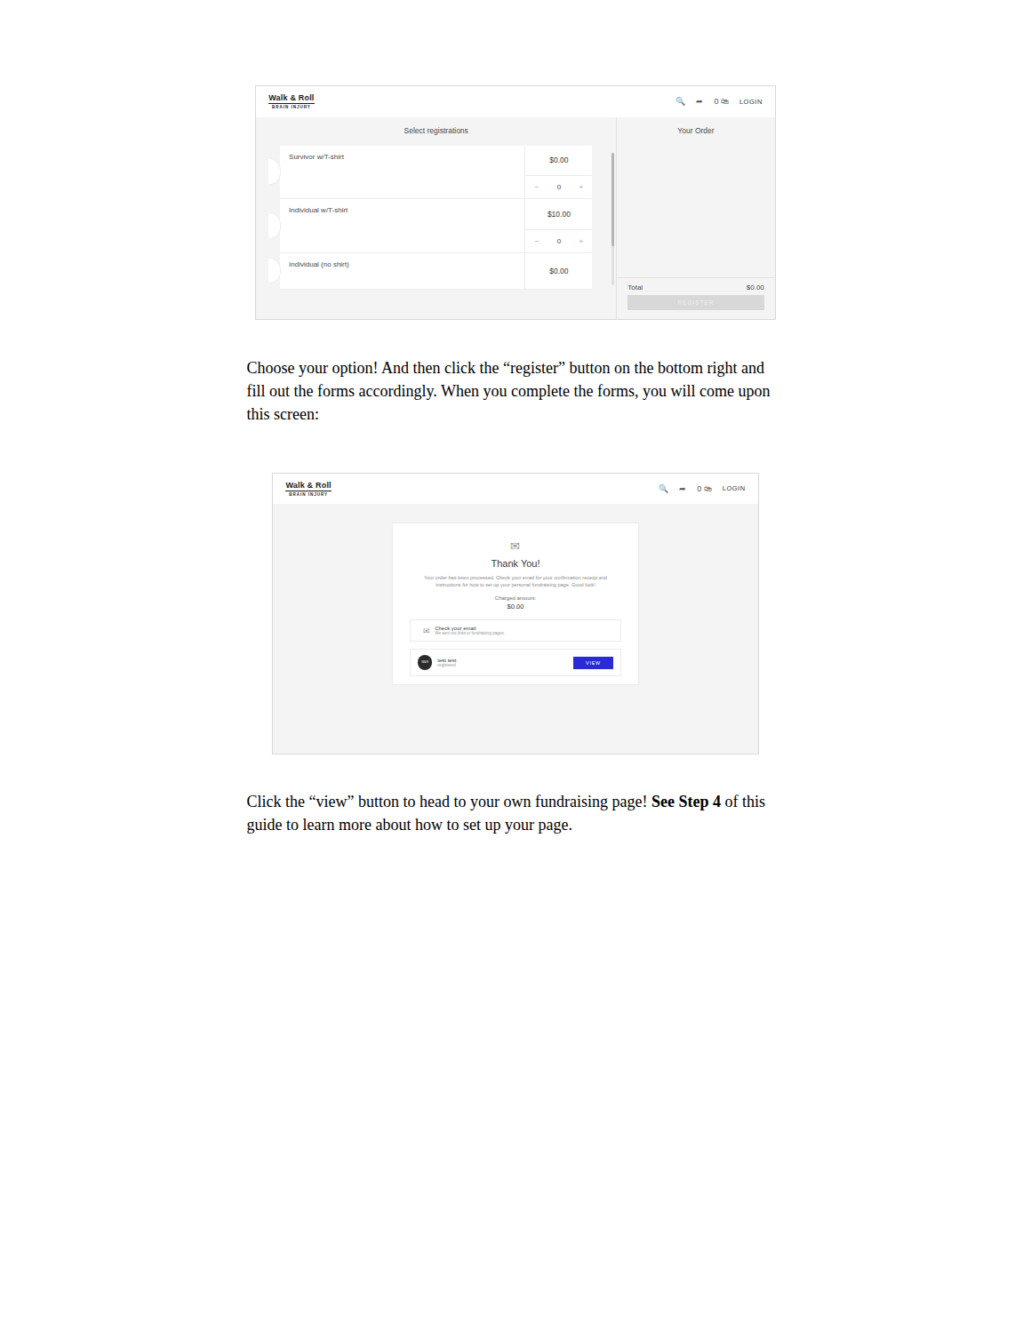Walk & Roll
BRAIN INJURY
🔍 ➦ 0 🛍 LOGIN
Select registrations
Survivor w/T-shirt
$0.00
−0+
Individual w/T-shirt
$10.00
−0+
Individual (no shirt)
$0.00
Your Order
Total $0.00
REGISTER
Choose your option! And then click the “register” button on the bottom right and fill out the forms accordingly. When you complete the forms, you will come upon this screen:
Walk & Roll
BRAIN INJURY
🔍 ➦ 0 🛍 LOGIN
✉
Thank You!
Your order has been processed. Check your email for your confirmation receipt and instructions for how to set up your personal fundraising page. Good luck!
Charged amount:
$0.00
✉
Check your email
We sent out links to fundraising pages.
W&R
test test
registered
VIEW
Click the “view” button to head to your own fundraising page! See Step 4 of this guide to learn more about how to set up your page.